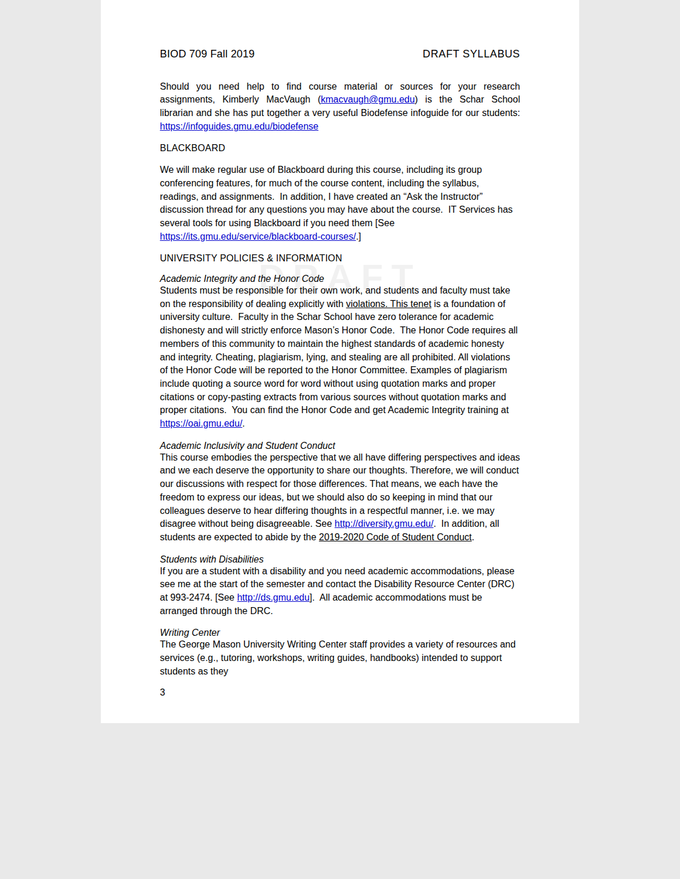BIOD 709 Fall 2019 DRAFT SYLLABUS
DRAFT
Should you need help to find course material or sources for your research assignments, Kimberly MacVaugh (kmacvaugh@gmu.edu) is the Schar School librarian and she has put together a very useful Biodefense infoguide for our students: https://infoguides.gmu.edu/biodefense
BLACKBOARD
We will make regular use of Blackboard during this course, including its group conferencing features, for much of the course content, including the syllabus, readings, and assignments. In addition, I have created an “Ask the Instructor” discussion thread for any questions you may have about the course. IT Services has several tools for using Blackboard if you need them [See https://its.gmu.edu/service/blackboard-courses/.]
UNIVERSITY POLICIES & INFORMATION
Academic Integrity and the Honor Code
Students must be responsible for their own work, and students and faculty must take on the responsibility of dealing explicitly with violations. This tenet is a foundation of university culture. Faculty in the Schar School have zero tolerance for academic dishonesty and will strictly enforce Mason’s Honor Code. The Honor Code requires all members of this community to maintain the highest standards of academic honesty and integrity. Cheating, plagiarism, lying, and stealing are all prohibited. All violations of the Honor Code will be reported to the Honor Committee. Examples of plagiarism include quoting a source word for word without using quotation marks and proper citations or copy-pasting extracts from various sources without quotation marks and proper citations. You can find the Honor Code and get Academic Integrity training at https://oai.gmu.edu/.
Academic Inclusivity and Student Conduct
This course embodies the perspective that we all have differing perspectives and ideas and we each deserve the opportunity to share our thoughts. Therefore, we will conduct our discussions with respect for those differences. That means, we each have the freedom to express our ideas, but we should also do so keeping in mind that our colleagues deserve to hear differing thoughts in a respectful manner, i.e. we may disagree without being disagreeable. See http://diversity.gmu.edu/. In addition, all students are expected to abide by the 2019-2020 Code of Student Conduct.
Students with Disabilities
If you are a student with a disability and you need academic accommodations, please see me at the start of the semester and contact the Disability Resource Center (DRC) at 993-2474. [See http://ds.gmu.edu]. All academic accommodations must be arranged through the DRC.
Writing Center
The George Mason University Writing Center staff provides a variety of resources and services (e.g., tutoring, workshops, writing guides, handbooks) intended to support students as they
3